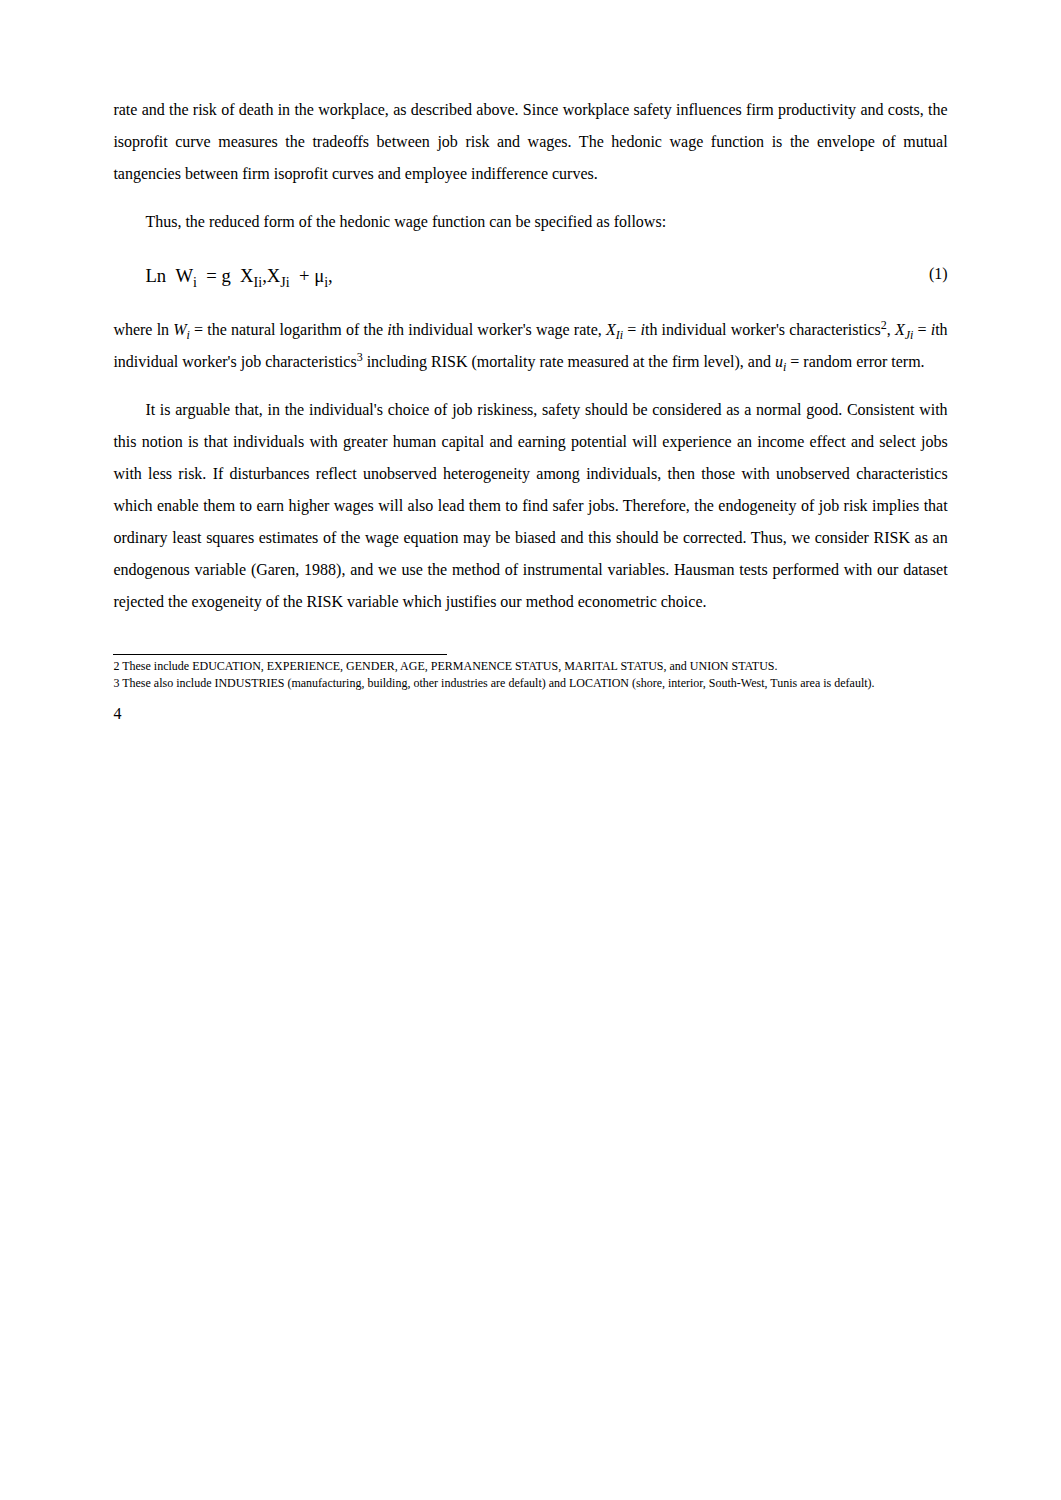rate and the risk of death in the workplace, as described above. Since workplace safety influences firm productivity and costs, the isoprofit curve measures the tradeoffs between job risk and wages. The hedonic wage function is the envelope of mutual tangencies between firm isoprofit curves and employee indifference curves.
Thus, the reduced form of the hedonic wage function can be specified as follows:
Ln Wi = g XIi,XJi + μi, (1)
where ln Wi = the natural logarithm of the ith individual worker's wage rate, XIi = ith individual worker's characteristics2, XJi = ith individual worker's job characteristics3 including RISK (mortality rate measured at the firm level), and ui = random error term.
It is arguable that, in the individual's choice of job riskiness, safety should be considered as a normal good. Consistent with this notion is that individuals with greater human capital and earning potential will experience an income effect and select jobs with less risk. If disturbances reflect unobserved heterogeneity among individuals, then those with unobserved characteristics which enable them to earn higher wages will also lead them to find safer jobs. Therefore, the endogeneity of job risk implies that ordinary least squares estimates of the wage equation may be biased and this should be corrected. Thus, we consider RISK as an endogenous variable (Garen, 1988), and we use the method of instrumental variables. Hausman tests performed with our dataset rejected the exogeneity of the RISK variable which justifies our method econometric choice.
2 These include EDUCATION, EXPERIENCE, GENDER, AGE, PERMANENCE STATUS, MARITAL STATUS, and UNION STATUS.
3 These also include INDUSTRIES (manufacturing, building, other industries are default) and LOCATION (shore, interior, South-West, Tunis area is default).
4